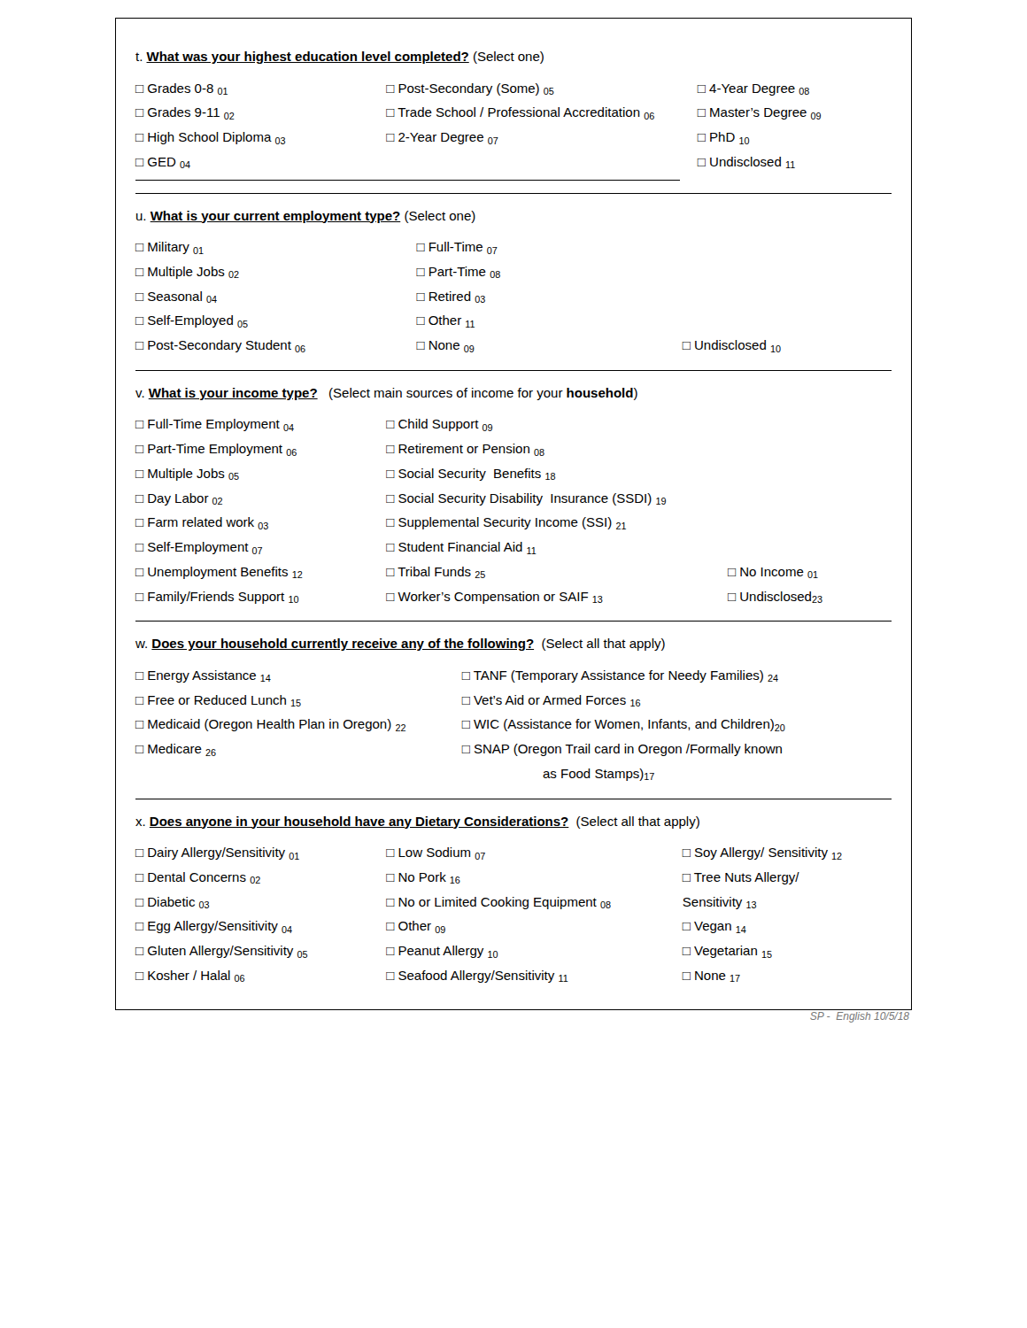t. What was your highest education level completed? (Select one)
□ Grades 0-8 01
□ Grades 9-11 02
□ High School Diploma 03
□ GED 04
□ Post-Secondary (Some) 05
□ Trade School / Professional Accreditation 06
□ 2-Year Degree 07
□ 4-Year Degree 08
□ Master’s Degree 09
□ PhD 10
□ Undisclosed 11
u. What is your current employment type? (Select one)
□ Military 01
□ Multiple Jobs 02
□ Seasonal 04
□ Self-Employed 05
□ Post-Secondary Student 06
□ Full-Time 07
□ Part-Time 08
□ Retired 03
□ Other 11
□ None 09
□ Undisclosed 10
v. What is your income type? (Select main sources of income for your household)
□ Full-Time Employment 04
□ Part-Time Employment 06
□ Multiple Jobs 05
□ Day Labor 02
□ Farm related work 03
□ Self-Employment 07
□ Unemployment Benefits 12
□ Family/Friends Support 10
□ Child Support 09
□ Retirement or Pension 08
□ Social Security Benefits 18
□ Social Security Disability Insurance (SSDI) 19
□ Supplemental Security Income (SSI) 21
□ Student Financial Aid 11
□ Tribal Funds 25
□ Worker’s Compensation or SAIF 13
□ No Income 01
□ Undisclosed23
w. Does your household currently receive any of the following? (Select all that apply)
□ Energy Assistance 14
□ Free or Reduced Lunch 15
□ Medicaid (Oregon Health Plan in Oregon) 22
□ Medicare 26
□ TANF (Temporary Assistance for Needy Families) 24
□ Vet’s Aid or Armed Forces 16
□ WIC (Assistance for Women, Infants, and Children)20
□ SNAP (Oregon Trail card in Oregon /Formally known
as Food Stamps)17
x. Does anyone in your household have any Dietary Considerations? (Select all that apply)
□ Dairy Allergy/Sensitivity 01
□ Dental Concerns 02
□ Diabetic 03
□ Egg Allergy/Sensitivity 04
□ Gluten Allergy/Sensitivity 05
□ Kosher / Halal 06
□ Low Sodium 07
□ No Pork 16
□ No or Limited Cooking Equipment 08
□ Other 09
□ Peanut Allergy 10
□ Seafood Allergy/Sensitivity 11
□ Soy Allergy/ Sensitivity 12
□ Tree Nuts Allergy/
Sensitivity 13
□ Vegan 14
□ Vegetarian 15
□ None 17
SP - English 10/5/18